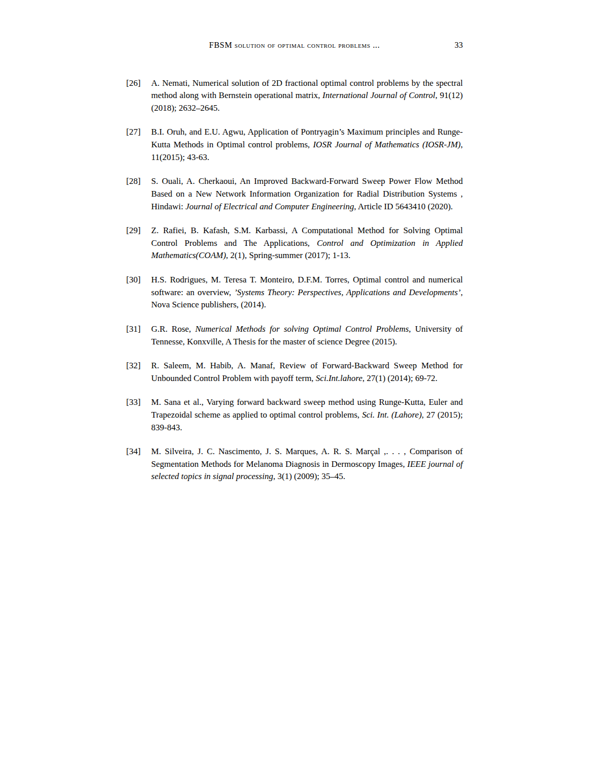FBSM solution of optimal control problems ... 33
[26] A. Nemati, Numerical solution of 2D fractional optimal control problems by the spectral method along with Bernstein operational matrix, International Journal of Control, 91(12) (2018); 2632–2645.
[27] B.I. Oruh, and E.U. Agwu, Application of Pontryagin’s Maximum principles and Runge-Kutta Methods in Optimal control problems, IOSR Journal of Mathematics (IOSR-JM), 11(2015); 43-63.
[28] S. Ouali, A. Cherkaoui, An Improved Backward-Forward Sweep Power Flow Method Based on a New Network Information Organization for Radial Distribution Systems , Hindawi: Journal of Electrical and Computer Engineering, Article ID 5643410 (2020).
[29] Z. Rafiei, B. Kafash, S.M. Karbassi, A Computational Method for Solving Optimal Control Problems and The Applications, Control and Optimization in Applied Mathematics(COAM), 2(1), Spring-summer (2017); 1-13.
[30] H.S. Rodrigues, M. Teresa T. Monteiro, D.F.M. Torres, Optimal control and numerical software: an overview, ’Systems Theory: Perspectives, Applications and Developments’, Nova Science publishers, (2014).
[31] G.R. Rose, Numerical Methods for solving Optimal Control Problems, University of Tennesse, Konxville, A Thesis for the master of science Degree (2015).
[32] R. Saleem, M. Habib, A. Manaf, Review of Forward-Backward Sweep Method for Unbounded Control Problem with payoff term, Sci.Int.lahore, 27(1) (2014); 69-72.
[33] M. Sana et al., Varying forward backward sweep method using Runge-Kutta, Euler and Trapezoidal scheme as applied to optimal control problems, Sci. Int. (Lahore), 27 (2015); 839-843.
[34] M. Silveira, J. C. Nascimento, J. S. Marques, A. R. S. Marçal ,. . . , Comparison of Segmentation Methods for Melanoma Diagnosis in Dermoscopy Images, IEEE journal of selected topics in signal processing, 3(1) (2009); 35–45.